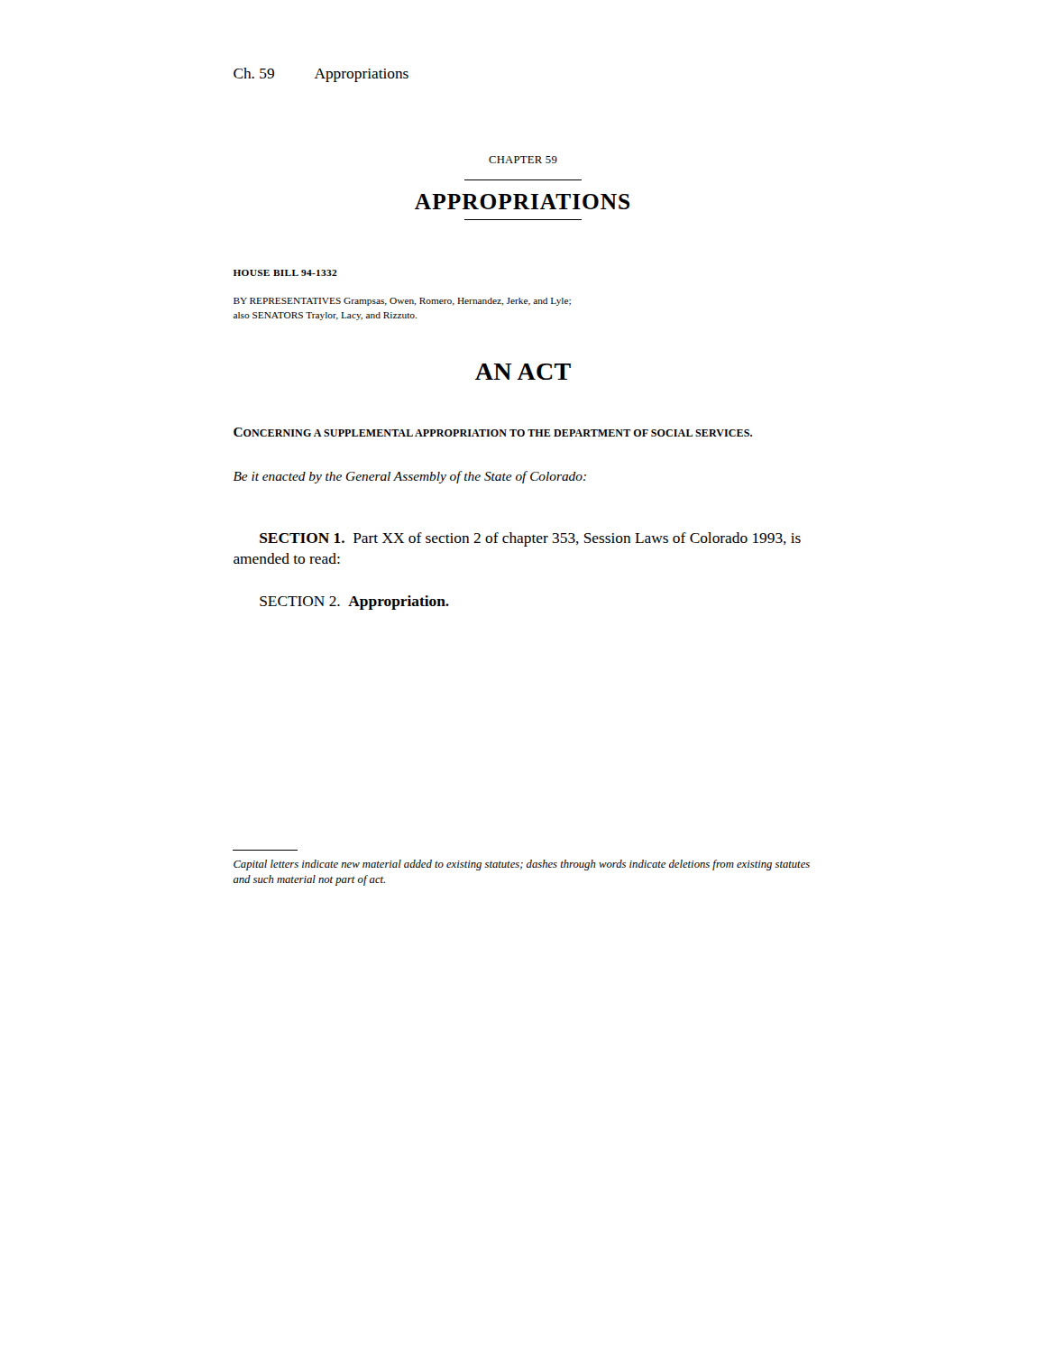Ch. 59
Appropriations
CHAPTER 59
APPROPRIATIONS
HOUSE BILL 94-1332
BY REPRESENTATIVES Grampsas, Owen, Romero, Hernandez, Jerke, and Lyle;
also SENATORS Traylor, Lacy, and Rizzuto.
AN ACT
CONCERNING A SUPPLEMENTAL APPROPRIATION TO THE DEPARTMENT OF SOCIAL SERVICES.
Be it enacted by the General Assembly of the State of Colorado:
SECTION 1. Part XX of section 2 of chapter 353, Session Laws of Colorado 1993, is amended to read:
SECTION 2. Appropriation.
Capital letters indicate new material added to existing statutes; dashes through words indicate deletions from existing statutes and such material not part of act.